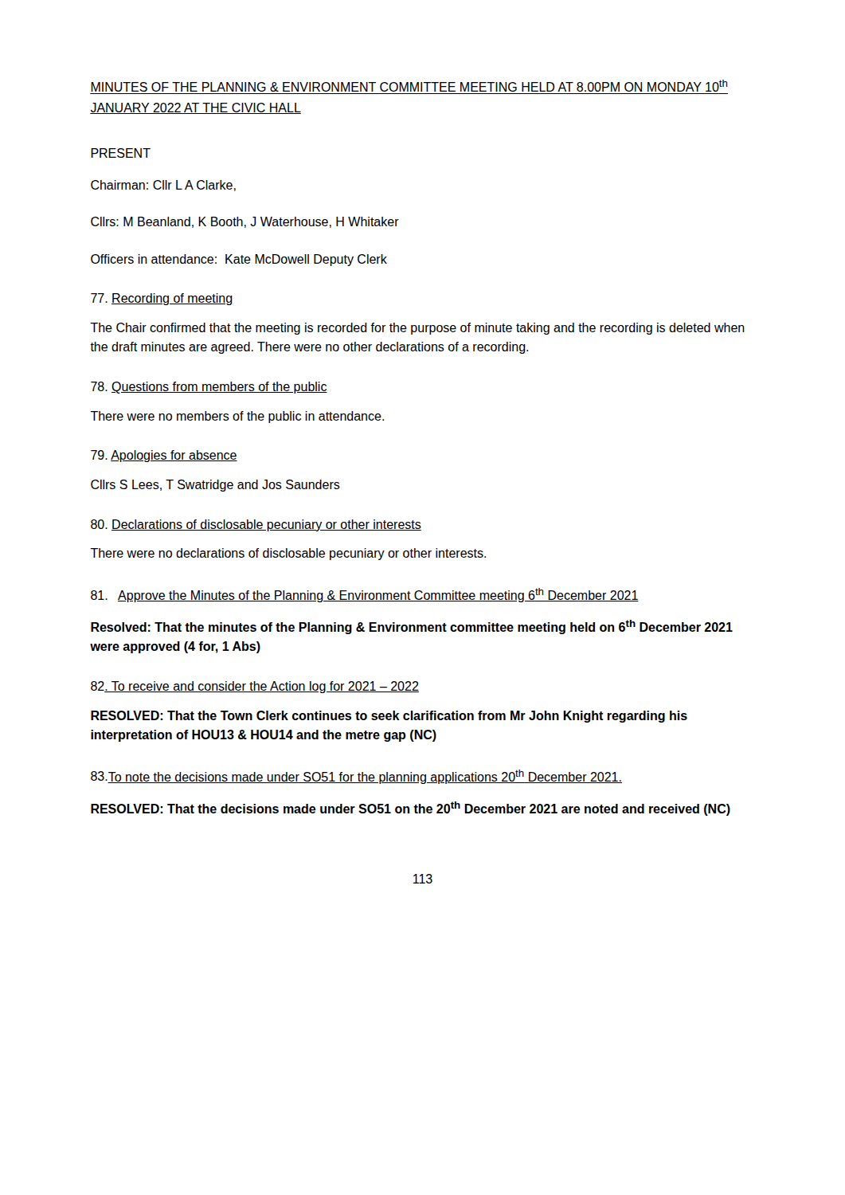MINUTES OF THE PLANNING & ENVIRONMENT COMMITTEE MEETING HELD AT 8.00PM ON MONDAY 10th JANUARY 2022 AT THE CIVIC HALL
PRESENT
Chairman: Cllr L A Clarke,
Cllrs: M Beanland, K Booth, J Waterhouse, H Whitaker
Officers in attendance: Kate McDowell Deputy Clerk
77. Recording of meeting
The Chair confirmed that the meeting is recorded for the purpose of minute taking and the recording is deleted when the draft minutes are agreed. There were no other declarations of a recording.
78. Questions from members of the public
There were no members of the public in attendance.
79. Apologies for absence
Cllrs S Lees, T Swatridge and Jos Saunders
80. Declarations of disclosable pecuniary or other interests
There were no declarations of disclosable pecuniary or other interests.
81. Approve the Minutes of the Planning & Environment Committee meeting 6th December 2021
Resolved: That the minutes of the Planning & Environment committee meeting held on 6th December 2021 were approved (4 for, 1 Abs)
82. To receive and consider the Action log for 2021 – 2022
RESOLVED: That the Town Clerk continues to seek clarification from Mr John Knight regarding his interpretation of HOU13 & HOU14 and the metre gap (NC)
83. To note the decisions made under SO51 for the planning applications 20th December 2021.
RESOLVED: That the decisions made under SO51 on the 20th December 2021 are noted and received (NC)
113